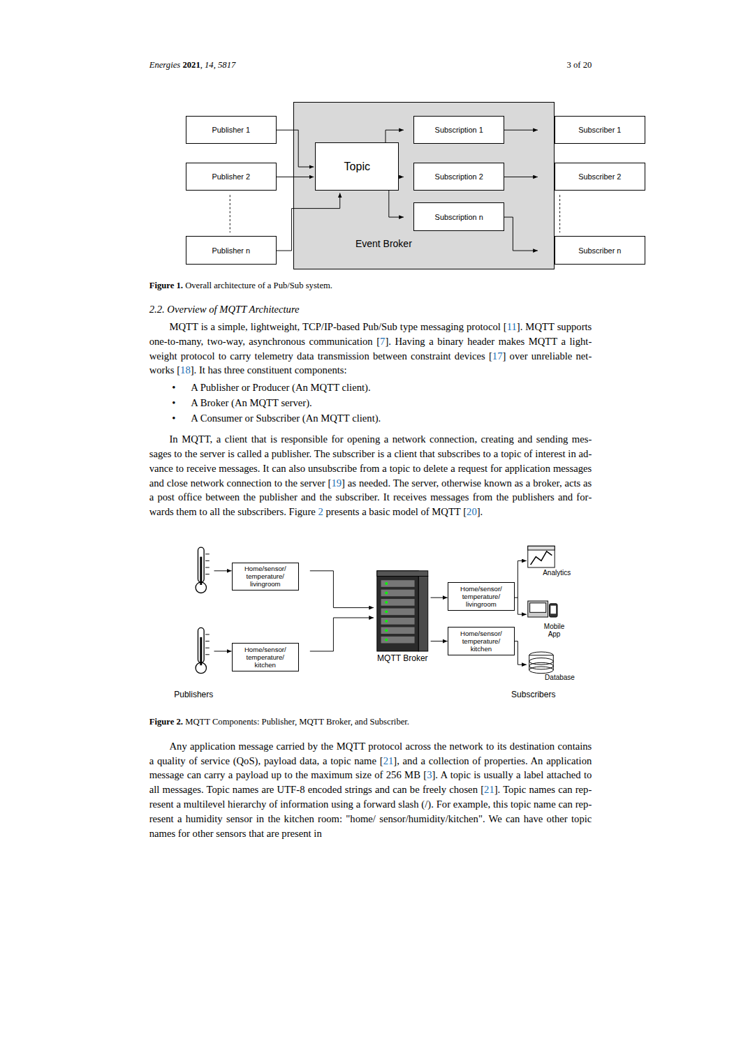Energies 2021, 14, 5817
3 of 20
Event Broker
Publisher 1
Publisher 2
Publisher n
Topic
Subscription 1
Subscription 2
Subscription n
Subscriber 1
Subscriber 2
Subscriber n
Figure 1. Overall architecture of a Pub/Sub system.
2.2. Overview of MQTT Architecture
MQTT is a simple, lightweight, TCP/IP-based Pub/Sub type messaging protocol [11]. MQTT supports one-to-many, two-way, asynchronous communication [7]. Having a binary header makes MQTT a lightweight protocol to carry telemetry data transmission between constraint devices [17] over unreliable networks [18]. It has three constituent components:
A Publisher or Producer (An MQTT client).
A Broker (An MQTT server).
A Consumer or Subscriber (An MQTT client).
In MQTT, a client that is responsible for opening a network connection, creating and sending messages to the server is called a publisher. The subscriber is a client that subscribes to a topic of interest in advance to receive messages. It can also unsubscribe from a topic to delete a request for application messages and close network connection to the server [19] as needed. The server, otherwise known as a broker, acts as a post office between the publisher and the subscriber. It receives messages from the publishers and forwards them to all the subscribers. Figure 2 presents a basic model of MQTT [20].
Home/sensor/
temperature/
livingroom
Home/sensor/
temperature/
kitchen
Home/sensor/
temperature/
livingroom
Home/sensor/
temperature/
kitchen
MQTT Broker
Analytics
Mobile App
Database
Publishers
Subscribers
Figure 2. MQTT Components: Publisher, MQTT Broker, and Subscriber.
Any application message carried by the MQTT protocol across the network to its destination contains a quality of service (QoS), payload data, a topic name [21], and a collection of properties. An application message can carry a payload up to the maximum size of 256 MB [3]. A topic is usually a label attached to all messages. Topic names are UTF-8 encoded strings and can be freely chosen [21]. Topic names can represent a multilevel hierarchy of information using a forward slash (/). For example, this topic name can represent a humidity sensor in the kitchen room: "home/ sensor/humidity/kitchen". We can have other topic names for other sensors that are present in